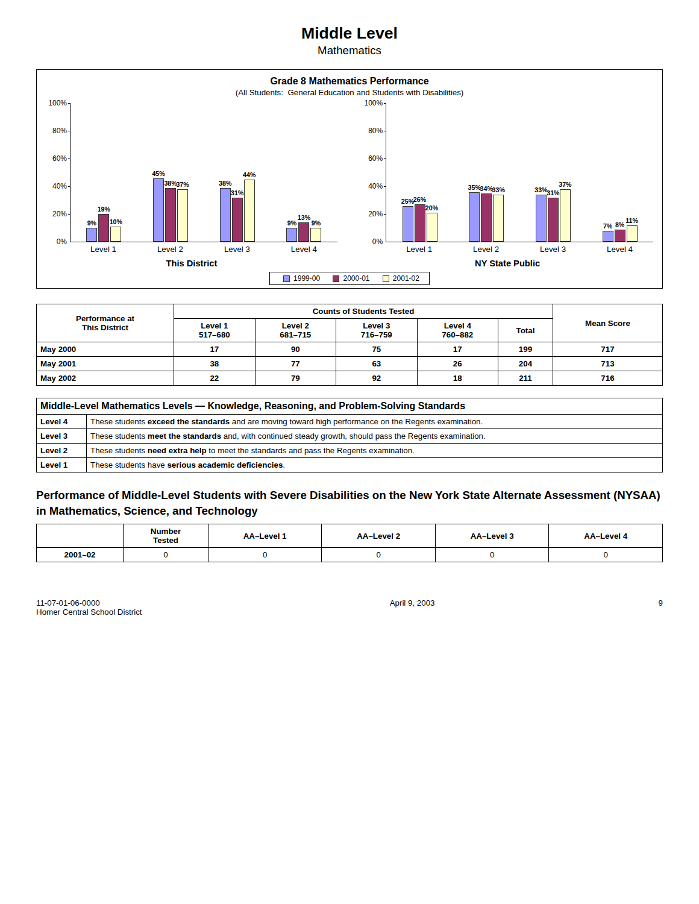Middle Level
Mathematics
Grade 8 Mathematics Performance
(All Students: General Education and Students with Disabilities)
100% 80% 60% 40% 20% 0%
9%
19%
10%
45%
38%
37%
38%
31%
44%
9%
13%
9%
Level 1
Level 2
Level 3
Level 4
This District
100% 80% 60% 40% 20% 0%
25%
26%
20%
35%
34%
33%
33%
31%
37%
7%
8%
11%
Level 1
Level 2
Level 3
Level 4
NY State Public
1999-00 2000-01 2001-02
| Performance at This District | Counts of Students Tested | Mean Score |
| --- | --- | --- |
| Level 1 517–680 | Level 2 681–715 | Level 3 716–759 | Level 4 760–882 | Total |
| May 2000 | 17 | 90 | 75 | 17 | 199 | 717 |
| May 2001 | 38 | 77 | 63 | 26 | 204 | 713 |
| May 2002 | 22 | 79 | 92 | 18 | 211 | 716 |
| Middle-Level Mathematics Levels — Knowledge, Reasoning, and Problem-Solving Standards |
| --- |
| Level 4 | These students exceed the standards and are moving toward high performance on the Regents examination. |
| Level 3 | These students meet the standards and, with continued steady growth, should pass the Regents examination. |
| Level 2 | These students need extra help to meet the standards and pass the Regents examination. |
| Level 1 | These students have serious academic deficiencies . |
Performance of Middle-Level Students with Severe Disabilities on the New York State Alternate Assessment (NYSAA) in Mathematics, Science, and Technology
| | Number Tested | AA–Level 1 | AA–Level 2 | AA–Level 3 | AA–Level 4 |
| --- | --- | --- | --- | --- | --- |
| 2001–02 | 0 | 0 | 0 | 0 | 0 |
11-07-01-06-0000
Homer Central School District
April 9, 2003
9